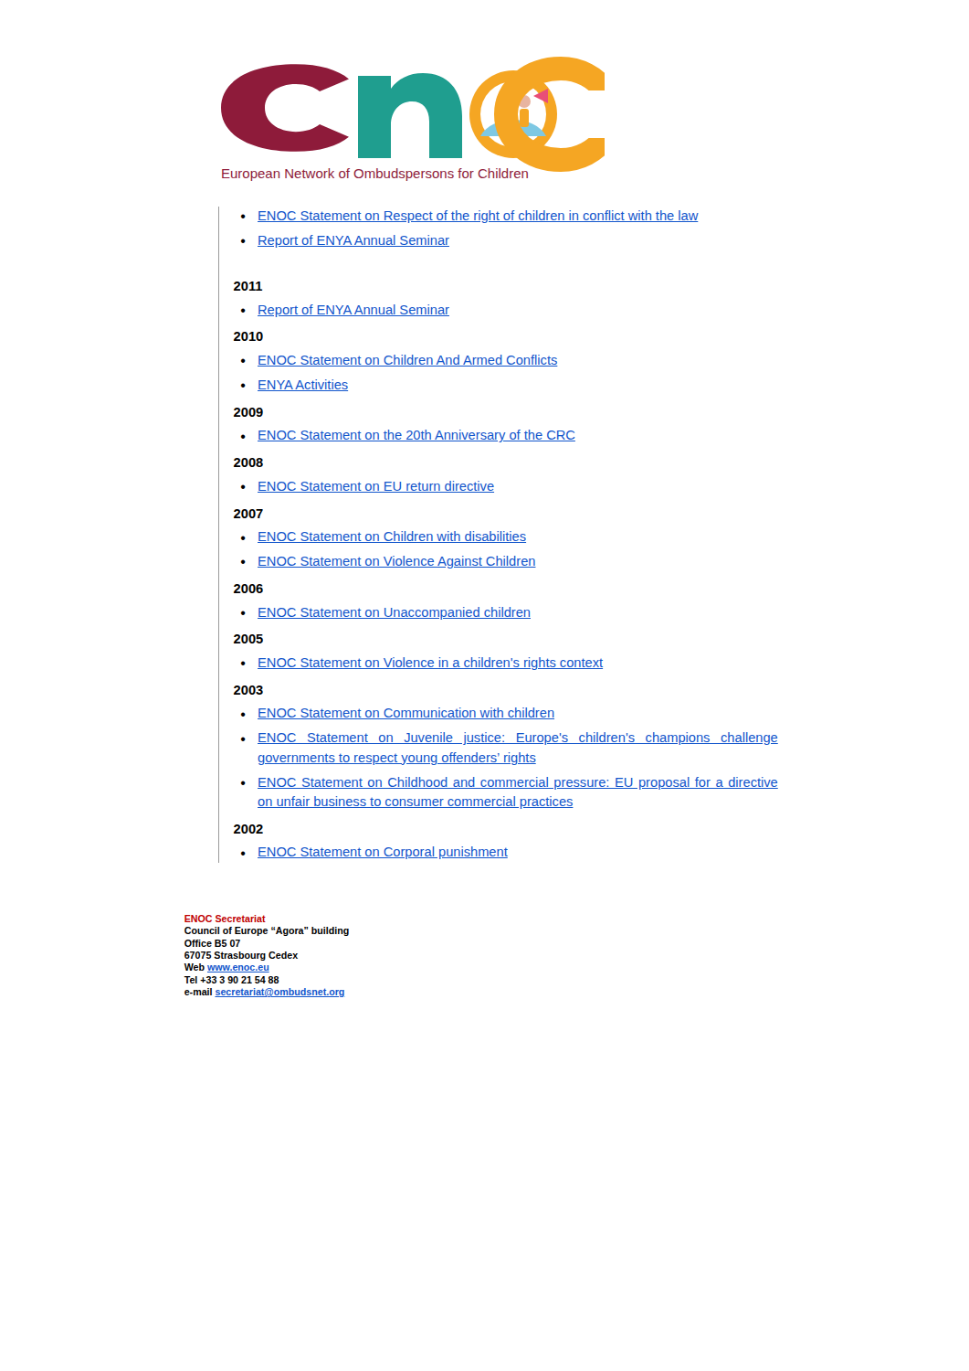European Network of Ombudspersons for Children
ENOC Statement on Respect of the right of children in conflict with the law
Report of ENYA Annual Seminar
2011
Report of ENYA Annual Seminar
2010
ENOC Statement on Children And Armed Conflicts
ENYA Activities
2009
ENOC Statement on the 20th Anniversary of the CRC
2008
ENOC Statement on EU return directive
2007
ENOC Statement on Children with disabilities
ENOC Statement on Violence Against Children
2006
ENOC Statement on Unaccompanied children
2005
ENOC Statement on Violence in a children's rights context
2003
ENOC Statement on Communication with children
ENOC Statement on Juvenile justice: Europe's children's champions challenge governments to respect young offenders’ rights
ENOC Statement on Childhood and commercial pressure: EU proposal for a directive on unfair business to consumer commercial practices
2002
ENOC Statement on Corporal punishment
ENOC Secretariat
Council of Europe “Agora” building
Office B5 07
67075 Strasbourg Cedex
Web www.enoc.eu
Tel +33 3 90 21 54 88
e-mail secretariat@ombudsnet.org